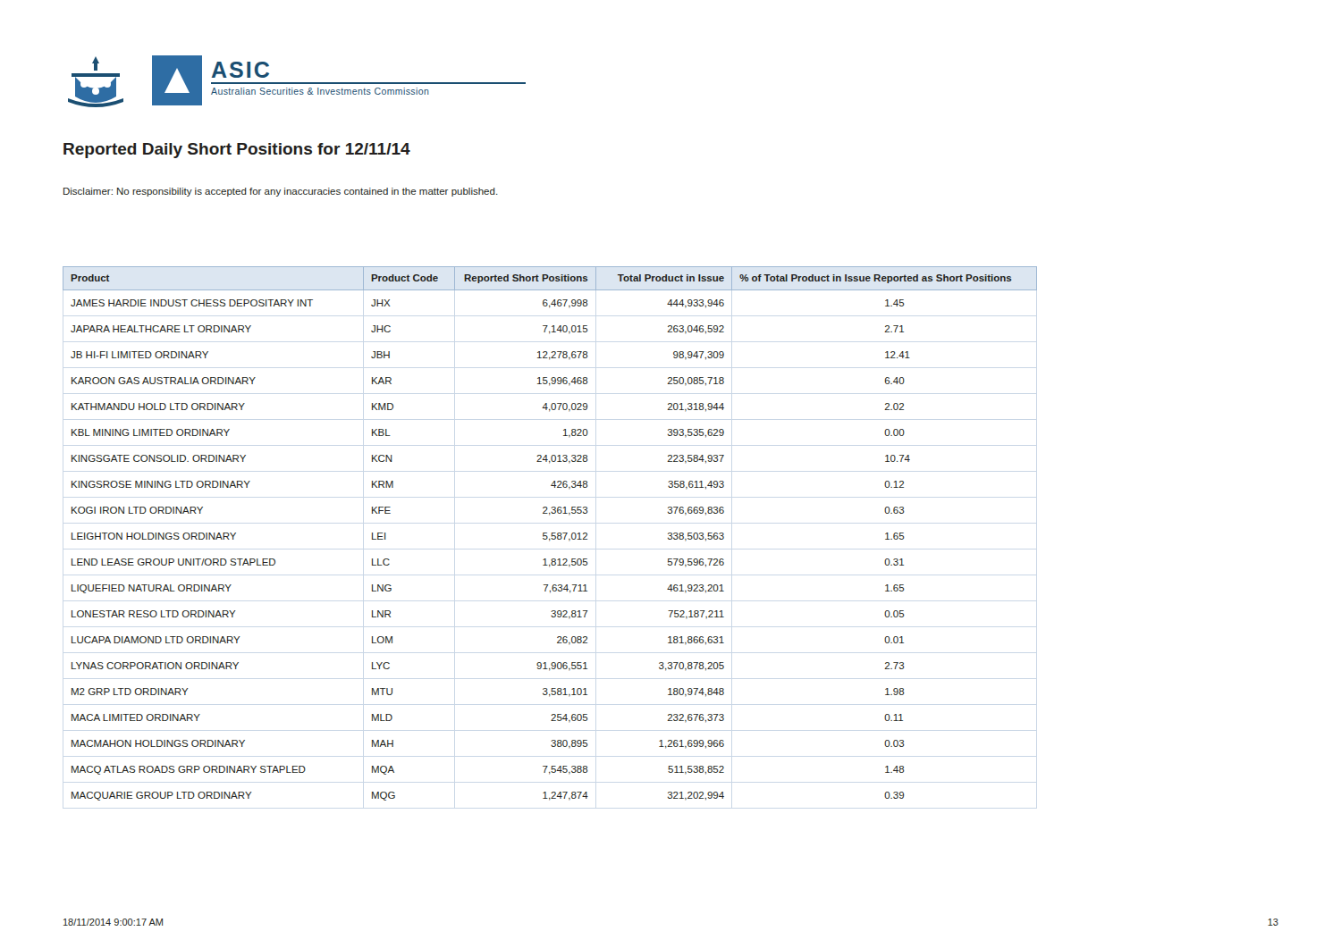ASIC
Australian Securities & Investments Commission
Reported Daily Short Positions for 12/11/14
Disclaimer: No responsibility is accepted for any inaccuracies contained in the matter published.
| Product | Product Code | Reported Short Positions | Total Product in Issue | % of Total Product in Issue Reported as Short Positions |
| --- | --- | --- | --- | --- |
| JAMES HARDIE INDUST CHESS DEPOSITARY INT | JHX | 6,467,998 | 444,933,946 | 1.45 |
| JAPARA HEALTHCARE LT ORDINARY | JHC | 7,140,015 | 263,046,592 | 2.71 |
| JB HI-FI LIMITED ORDINARY | JBH | 12,278,678 | 98,947,309 | 12.41 |
| KAROON GAS AUSTRALIA ORDINARY | KAR | 15,996,468 | 250,085,718 | 6.40 |
| KATHMANDU HOLD LTD ORDINARY | KMD | 4,070,029 | 201,318,944 | 2.02 |
| KBL MINING LIMITED ORDINARY | KBL | 1,820 | 393,535,629 | 0.00 |
| KINGSGATE CONSOLID. ORDINARY | KCN | 24,013,328 | 223,584,937 | 10.74 |
| KINGSROSE MINING LTD ORDINARY | KRM | 426,348 | 358,611,493 | 0.12 |
| KOGI IRON LTD ORDINARY | KFE | 2,361,553 | 376,669,836 | 0.63 |
| LEIGHTON HOLDINGS ORDINARY | LEI | 5,587,012 | 338,503,563 | 1.65 |
| LEND LEASE GROUP UNIT/ORD STAPLED | LLC | 1,812,505 | 579,596,726 | 0.31 |
| LIQUEFIED NATURAL ORDINARY | LNG | 7,634,711 | 461,923,201 | 1.65 |
| LONESTAR RESO LTD ORDINARY | LNR | 392,817 | 752,187,211 | 0.05 |
| LUCAPA DIAMOND LTD ORDINARY | LOM | 26,082 | 181,866,631 | 0.01 |
| LYNAS CORPORATION ORDINARY | LYC | 91,906,551 | 3,370,878,205 | 2.73 |
| M2 GRP LTD ORDINARY | MTU | 3,581,101 | 180,974,848 | 1.98 |
| MACA LIMITED ORDINARY | MLD | 254,605 | 232,676,373 | 0.11 |
| MACMAHON HOLDINGS ORDINARY | MAH | 380,895 | 1,261,699,966 | 0.03 |
| MACQ ATLAS ROADS GRP ORDINARY STAPLED | MQA | 7,545,388 | 511,538,852 | 1.48 |
| MACQUARIE GROUP LTD ORDINARY | MQG | 1,247,874 | 321,202,994 | 0.39 |
18/11/2014 9:00:17 AM 13